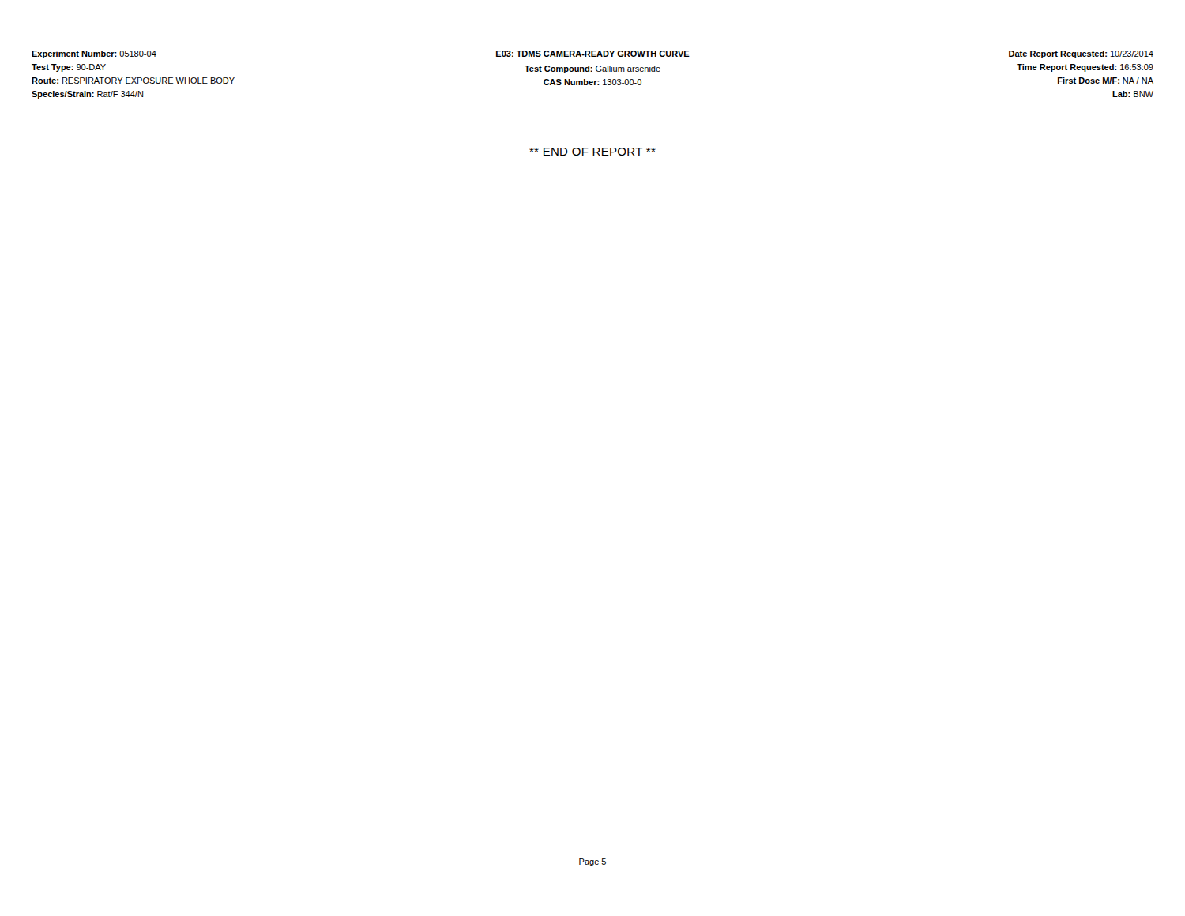Experiment Number: 05180-04
Test Type: 90-DAY
Route: RESPIRATORY EXPOSURE WHOLE BODY
Species/Strain: Rat/F 344/N
E03: TDMS CAMERA-READY GROWTH CURVE
Test Compound: Gallium arsenide
CAS Number: 1303-00-0
Date Report Requested: 10/23/2014
Time Report Requested: 16:53:09
First Dose M/F: NA / NA
Lab: BNW
** END OF REPORT **
Page 5